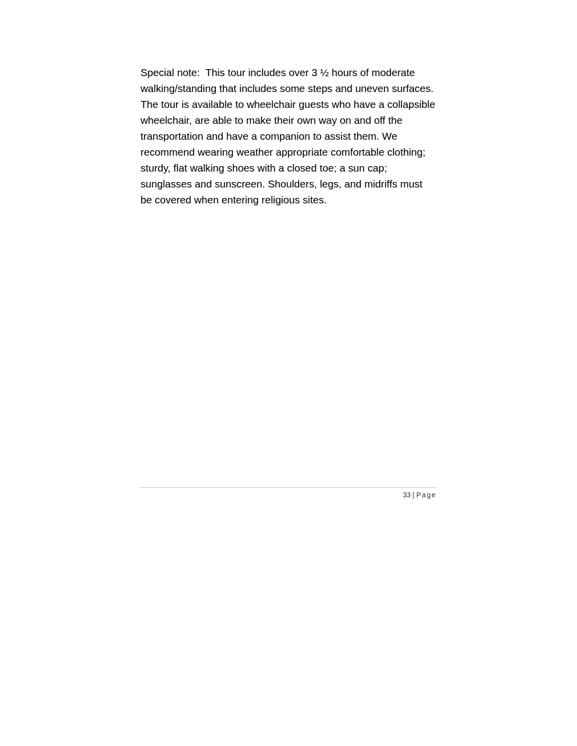Special note: This tour includes over 3 ½ hours of moderate walking/standing that includes some steps and uneven surfaces. The tour is available to wheelchair guests who have a collapsible wheelchair, are able to make their own way on and off the transportation and have a companion to assist them. We recommend wearing weather appropriate comfortable clothing; sturdy, flat walking shoes with a closed toe; a sun cap; sunglasses and sunscreen. Shoulders, legs, and midriffs must be covered when entering religious sites.
33 | Page